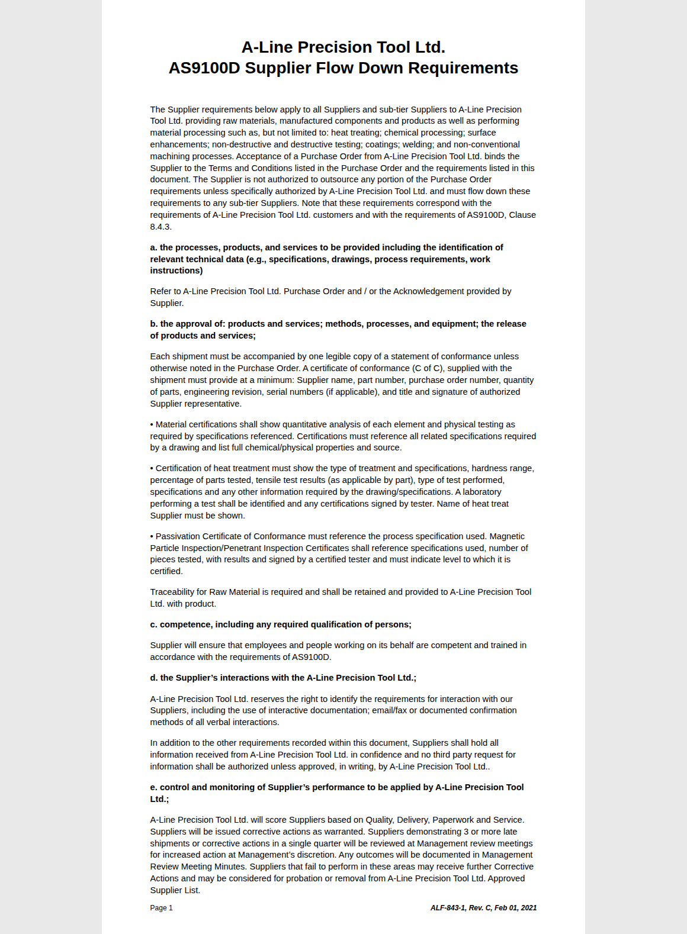A-Line Precision Tool Ltd.
AS9100D Supplier Flow Down Requirements
The Supplier requirements below apply to all Suppliers and sub-tier Suppliers to A-Line Precision Tool Ltd. providing raw materials, manufactured components and products as well as performing material processing such as, but not limited to: heat treating; chemical processing; surface enhancements; non-destructive and destructive testing; coatings; welding; and non-conventional machining processes. Acceptance of a Purchase Order from A-Line Precision Tool Ltd. binds the Supplier to the Terms and Conditions listed in the Purchase Order and the requirements listed in this document. The Supplier is not authorized to outsource any portion of the Purchase Order requirements unless specifically authorized by A-Line Precision Tool Ltd. and must flow down these requirements to any sub-tier Suppliers. Note that these requirements correspond with the requirements of A-Line Precision Tool Ltd. customers and with the requirements of AS9100D, Clause 8.4.3.
a. the processes, products, and services to be provided including the identification of relevant technical data (e.g., specifications, drawings, process requirements, work instructions)
Refer to A-Line Precision Tool Ltd. Purchase Order and / or the Acknowledgement provided by Supplier.
b. the approval of: products and services; methods, processes, and equipment; the release of products and services;
Each shipment must be accompanied by one legible copy of a statement of conformance unless otherwise noted in the Purchase Order. A certificate of conformance (C of C), supplied with the shipment must provide at a minimum: Supplier name, part number, purchase order number, quantity of parts, engineering revision, serial numbers (if applicable), and title and signature of authorized Supplier representative.
• Material certifications shall show quantitative analysis of each element and physical testing as required by specifications referenced. Certifications must reference all related specifications required by a drawing and list full chemical/physical properties and source.
• Certification of heat treatment must show the type of treatment and specifications, hardness range, percentage of parts tested, tensile test results (as applicable by part), type of test performed, specifications and any other information required by the drawing/specifications. A laboratory performing a test shall be identified and any certifications signed by tester. Name of heat treat Supplier must be shown.
• Passivation Certificate of Conformance must reference the process specification used. Magnetic Particle Inspection/Penetrant Inspection Certificates shall reference specifications used, number of pieces tested, with results and signed by a certified tester and must indicate level to which it is certified.
Traceability for Raw Material is required and shall be retained and provided to A-Line Precision Tool Ltd. with product.
c. competence, including any required qualification of persons;
Supplier will ensure that employees and people working on its behalf are competent and trained in accordance with the requirements of AS9100D.
d. the Supplier’s interactions with the A-Line Precision Tool Ltd.;
A-Line Precision Tool Ltd. reserves the right to identify the requirements for interaction with our Suppliers, including the use of interactive documentation; email/fax or documented confirmation methods of all verbal interactions.
In addition to the other requirements recorded within this document, Suppliers shall hold all information received from A-Line Precision Tool Ltd. in confidence and no third party request for information shall be authorized unless approved, in writing, by A-Line Precision Tool Ltd..
e. control and monitoring of Supplier’s performance to be applied by A-Line Precision Tool Ltd.;
A-Line Precision Tool Ltd. will score Suppliers based on Quality, Delivery, Paperwork and Service. Suppliers will be issued corrective actions as warranted. Suppliers demonstrating 3 or more late shipments or corrective actions in a single quarter will be reviewed at Management review meetings for increased action at Management’s discretion. Any outcomes will be documented in Management Review Meeting Minutes. Suppliers that fail to perform in these areas may receive further Corrective Actions and may be considered for probation or removal from A-Line Precision Tool Ltd. Approved Supplier List.
Page 1
ALF-843-1, Rev. C, Feb 01, 2021